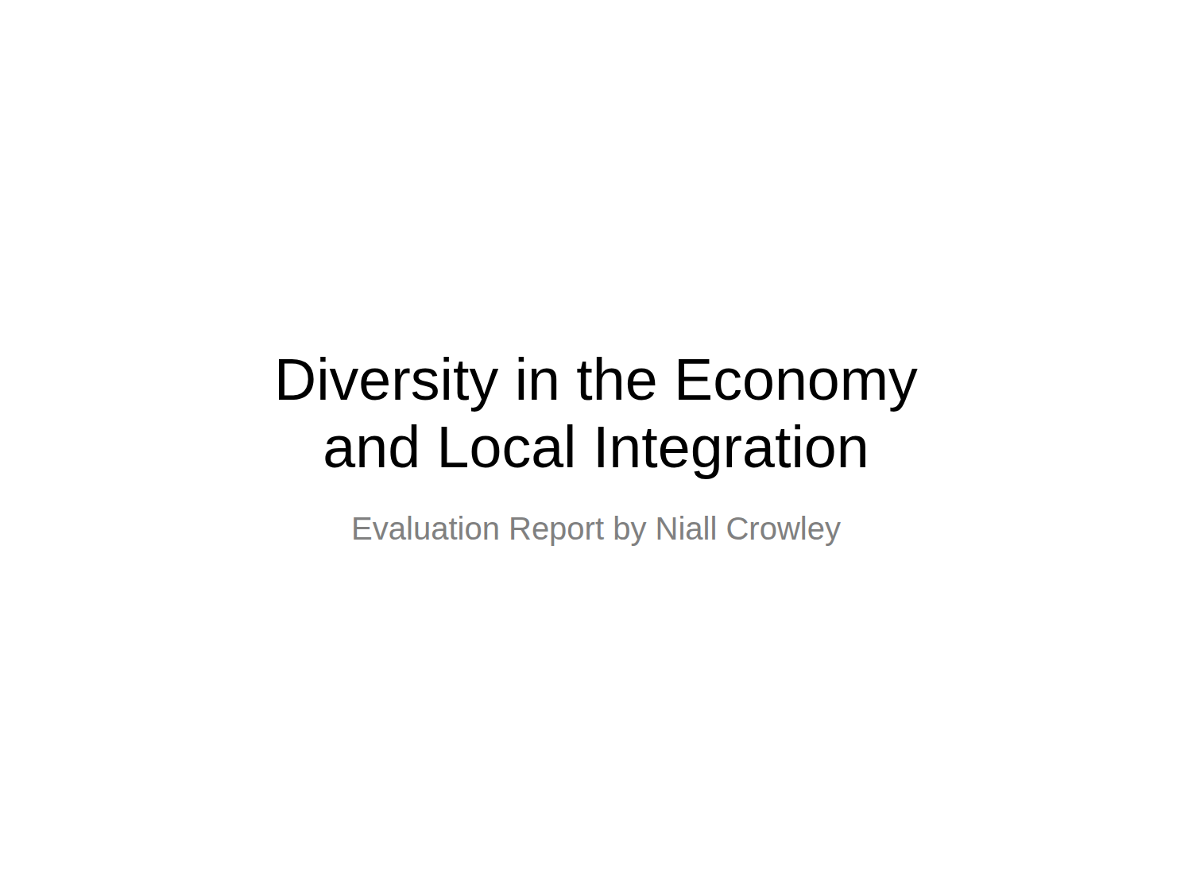Diversity in the Economy and Local Integration
Evaluation Report by Niall Crowley